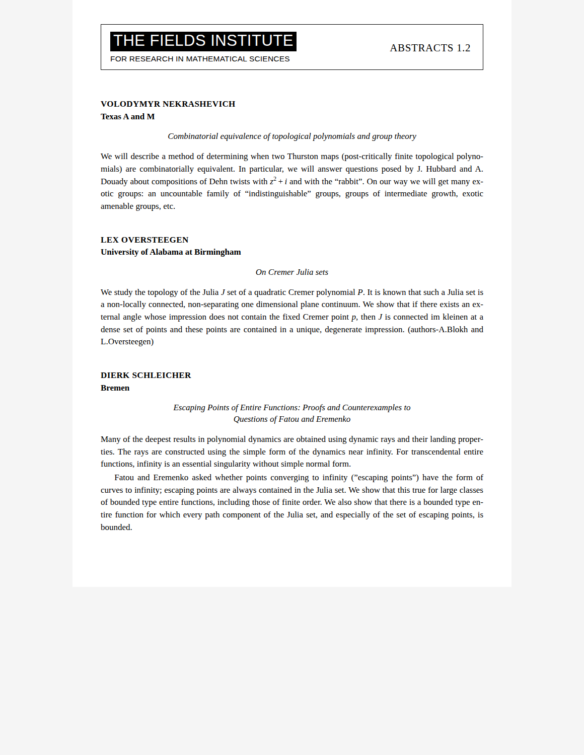THE FIELDS INSTITUTE
FOR RESEARCH IN MATHEMATICAL SCIENCES
ABSTRACTS 1.2
VOLODYMYR NEKRASHEVICH
Texas A and M
Combinatorial equivalence of topological polynomials and group theory
We will describe a method of determining when two Thurston maps (post-critically finite topological polynomials) are combinatorially equivalent. In particular, we will answer questions posed by J. Hubbard and A. Douady about compositions of Dehn twists with z2 + i and with the “rabbit”. On our way we will get many exotic groups: an uncountable family of “indistinguishable” groups, groups of intermediate growth, exotic amenable groups, etc.
LEX OVERSTEEGEN
University of Alabama at Birmingham
On Cremer Julia sets
We study the topology of the Julia J set of a quadratic Cremer polynomial P. It is known that such a Julia set is a non-locally connected, non-separating one dimensional plane continuum. We show that if there exists an external angle whose impression does not contain the fixed Cremer point p, then J is connected im kleinen at a dense set of points and these points are contained in a unique, degenerate impression. (authors-A.Blokh and L.Oversteegen)
DIERK SCHLEICHER
Bremen
Escaping Points of Entire Functions: Proofs and Counterexamples to
Questions of Fatou and Eremenko
Many of the deepest results in polynomial dynamics are obtained using dynamic rays and their landing properties. The rays are constructed using the simple form of the dynamics near infinity. For transcendental entire functions, infinity is an essential singularity without simple normal form.
Fatou and Eremenko asked whether points converging to infinity (”escaping points”) have the form of curves to infinity; escaping points are always contained in the Julia set. We show that this true for large classes of bounded type entire functions, including those of finite order. We also show that there is a bounded type entire function for which every path component of the Julia set, and especially of the set of escaping points, is bounded.